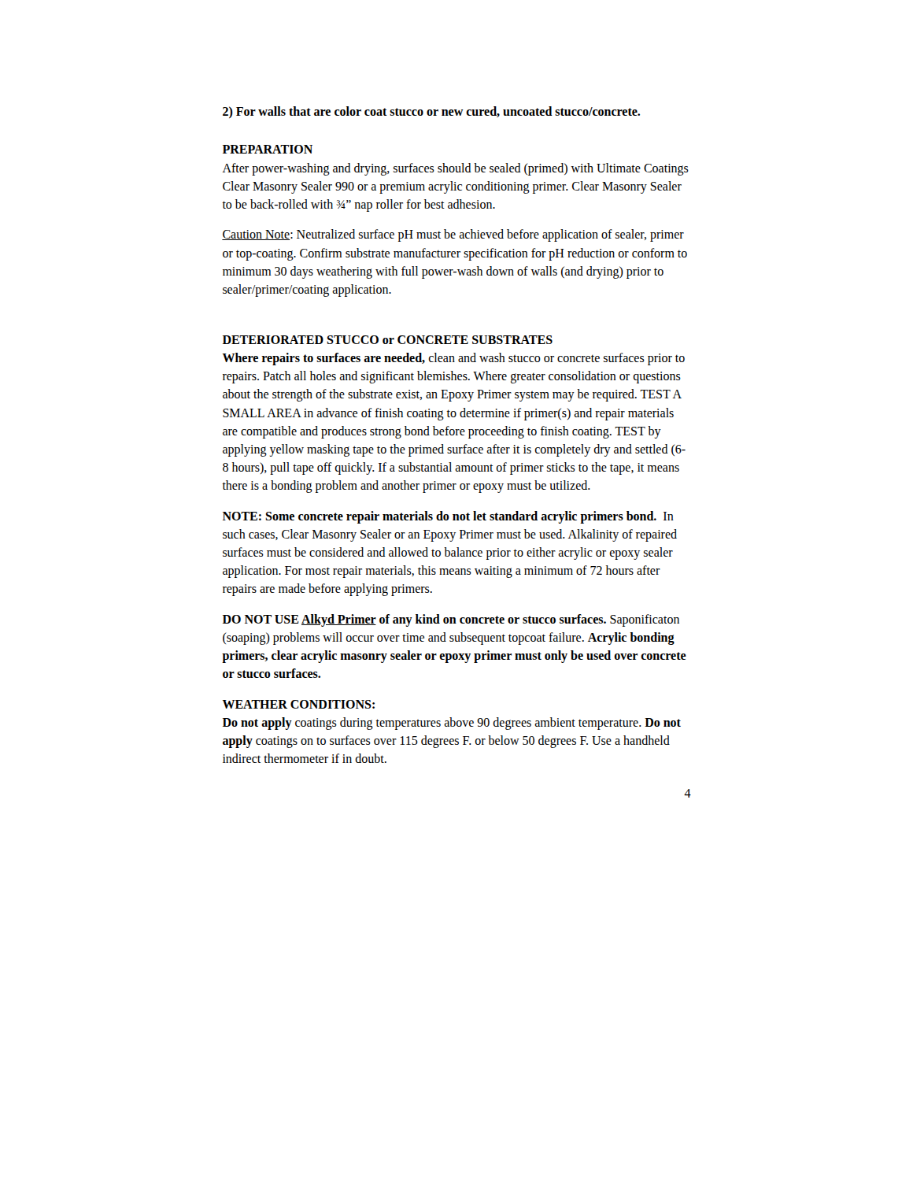2) For walls that are color coat stucco or new cured, uncoated stucco/concrete.
PREPARATION
After power-washing and drying, surfaces should be sealed (primed) with Ultimate Coatings Clear Masonry Sealer 990 or a premium acrylic conditioning primer. Clear Masonry Sealer to be back-rolled with ¾” nap roller for best adhesion.
Caution Note: Neutralized surface pH must be achieved before application of sealer, primer or top-coating. Confirm substrate manufacturer specification for pH reduction or conform to minimum 30 days weathering with full power-wash down of walls (and drying) prior to sealer/primer/coating application.
DETERIORATED STUCCO or CONCRETE SUBSTRATES
Where repairs to surfaces are needed, clean and wash stucco or concrete surfaces prior to repairs. Patch all holes and significant blemishes. Where greater consolidation or questions about the strength of the substrate exist, an Epoxy Primer system may be required. TEST A SMALL AREA in advance of finish coating to determine if primer(s) and repair materials are compatible and produces strong bond before proceeding to finish coating. TEST by applying yellow masking tape to the primed surface after it is completely dry and settled (6-8 hours), pull tape off quickly. If a substantial amount of primer sticks to the tape, it means there is a bonding problem and another primer or epoxy must be utilized.
NOTE: Some concrete repair materials do not let standard acrylic primers bond. In such cases, Clear Masonry Sealer or an Epoxy Primer must be used. Alkalinity of repaired surfaces must be considered and allowed to balance prior to either acrylic or epoxy sealer application. For most repair materials, this means waiting a minimum of 72 hours after repairs are made before applying primers.
DO NOT USE Alkyd Primer of any kind on concrete or stucco surfaces. Saponificaton (soaping) problems will occur over time and subsequent topcoat failure. Acrylic bonding primers, clear acrylic masonry sealer or epoxy primer must only be used over concrete or stucco surfaces.
WEATHER CONDITIONS:
Do not apply coatings during temperatures above 90 degrees ambient temperature. Do not apply coatings on to surfaces over 115 degrees F. or below 50 degrees F. Use a handheld indirect thermometer if in doubt.
4